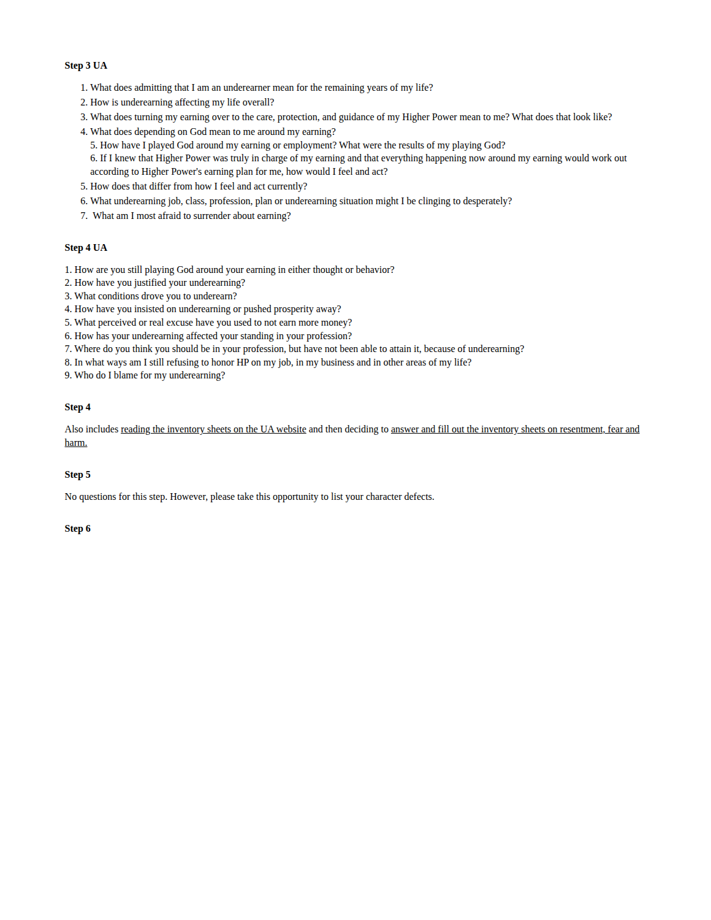Step 3 UA
What does admitting that I am an underearner mean for the remaining years of my life?
How is underearning affecting my life overall?
What does turning my earning over to the care, protection, and guidance of my Higher Power mean to me? What does that look like?
What does depending on God mean to me around my earning?
5. How have I played God around my earning or employment? What were the results of my playing God?
6. If I knew that Higher Power was truly in charge of my earning and that everything happening now around my earning would work out according to Higher Power's earning plan for me, how would I feel and act?
How does that differ from how I feel and act currently?
What underearning job, class, profession, plan or underearning situation might I be clinging to desperately?
What am I most afraid to surrender about earning?
Step 4 UA
1. How are you still playing God around your earning in either thought or behavior?
2. How have you justified your underearning?
3. What conditions drove you to underearn?
4. How have you insisted on underearning or pushed prosperity away?
5. What perceived or real excuse have you used to not earn more money?
6. How has your underearning affected your standing in your profession?
7. Where do you think you should be in your profession, but have not been able to attain it, because of underearning?
8. In what ways am I still refusing to honor HP on my job, in my business and in other areas of my life?
9. Who do I blame for my underearning?
Step 4
Also includes reading the inventory sheets on the UA website and then deciding to answer and fill out the inventory sheets on resentment, fear and harm.
Step 5
No questions for this step. However, please take this opportunity to list your character defects.
Step 6